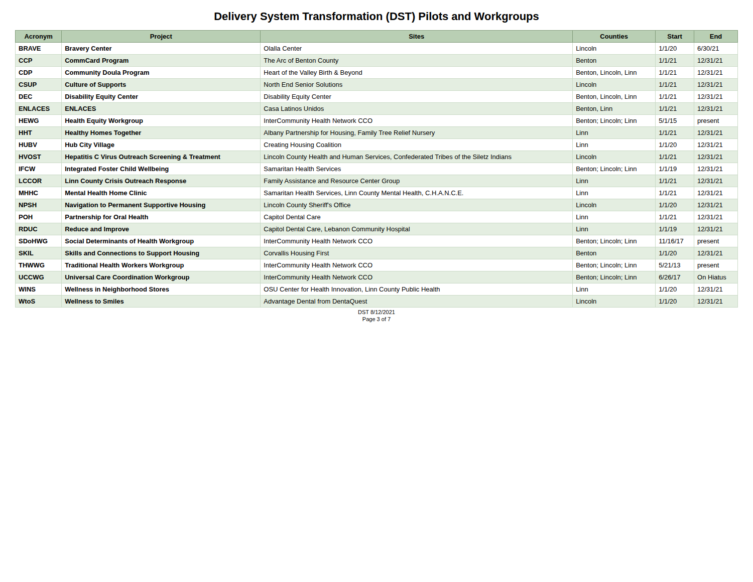Delivery System Transformation (DST) Pilots and Workgroups
| Acronym | Project | Sites | Counties | Start | End |
| --- | --- | --- | --- | --- | --- |
| BRAVE | Bravery Center | Olalla Center | Lincoln | 1/1/20 | 6/30/21 |
| CCP | CommCard Program | The Arc of Benton County | Benton | 1/1/21 | 12/31/21 |
| CDP | Community Doula Program | Heart of the Valley Birth & Beyond | Benton, Lincoln, Linn | 1/1/21 | 12/31/21 |
| CSUP | Culture of Supports | North End Senior Solutions | Lincoln | 1/1/21 | 12/31/21 |
| DEC | Disability Equity Center | Disability Equity Center | Benton, Lincoln, Linn | 1/1/21 | 12/31/21 |
| ENLACES | ENLACES | Casa Latinos Unidos | Benton, Linn | 1/1/21 | 12/31/21 |
| HEWG | Health Equity Workgroup | InterCommunity Health Network CCO | Benton; Lincoln; Linn | 5/1/15 | present |
| HHT | Healthy Homes Together | Albany Partnership for Housing, Family Tree Relief Nursery | Linn | 1/1/21 | 12/31/21 |
| HUBV | Hub City Village | Creating Housing Coalition | Linn | 1/1/20 | 12/31/21 |
| HVOST | Hepatitis C Virus Outreach Screening & Treatment | Lincoln County Health and Human Services, Confederated Tribes of the Siletz Indians | Lincoln | 1/1/21 | 12/31/21 |
| IFCW | Integrated Foster Child Wellbeing | Samaritan Health Services | Benton; Lincoln; Linn | 1/1/19 | 12/31/21 |
| LCCOR | Linn County Crisis Outreach Response | Family Assistance and Resource Center Group | Linn | 1/1/21 | 12/31/21 |
| MHHC | Mental Health Home Clinic | Samaritan Health Services, Linn County Mental Health, C.H.A.N.C.E. | Linn | 1/1/21 | 12/31/21 |
| NPSH | Navigation to Permanent Supportive Housing | Lincoln County Sheriff's Office | Lincoln | 1/1/20 | 12/31/21 |
| POH | Partnership for Oral Health | Capitol Dental Care | Linn | 1/1/21 | 12/31/21 |
| RDUC | Reduce and Improve | Capitol Dental Care, Lebanon Community Hospital | Linn | 1/1/19 | 12/31/21 |
| SDoHWG | Social Determinants of Health Workgroup | InterCommunity Health Network CCO | Benton; Lincoln; Linn | 11/16/17 | present |
| SKIL | Skills and Connections to Support Housing | Corvallis Housing First | Benton | 1/1/20 | 12/31/21 |
| THWWG | Traditional Health Workers Workgroup | InterCommunity Health Network CCO | Benton; Lincoln; Linn | 5/21/13 | present |
| UCCWG | Universal Care Coordination Workgroup | InterCommunity Health Network CCO | Benton; Lincoln; Linn | 6/26/17 | On Hiatus |
| WINS | Wellness in Neighborhood Stores | OSU Center for Health Innovation, Linn County Public Health | Linn | 1/1/20 | 12/31/21 |
| WtoS | Wellness to Smiles | Advantage Dental from DentaQuest | Lincoln | 1/1/20 | 12/31/21 |
DST 8/12/2021
Page 3 of 7